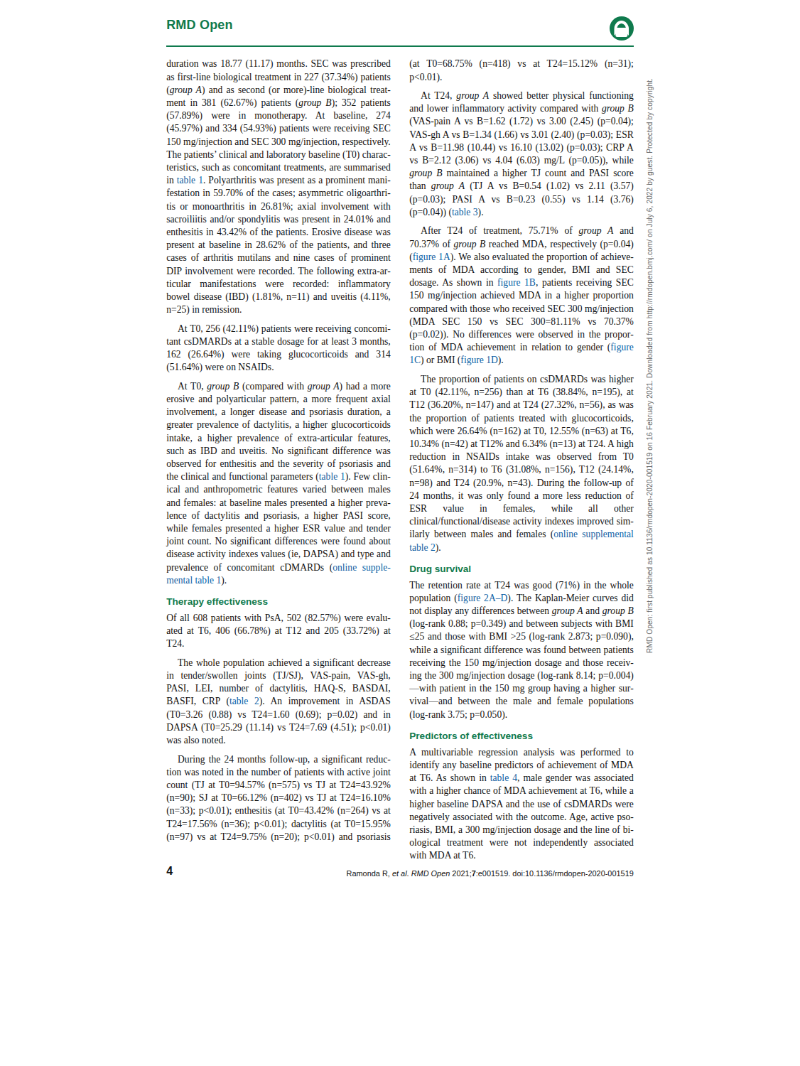RMD Open
duration was 18.77 (11.17) months. SEC was prescribed as first-line biological treatment in 227 (37.34%) patients (group A) and as second (or more)-line biological treatment in 381 (62.67%) patients (group B); 352 patients (57.89%) were in monotherapy. At baseline, 274 (45.97%) and 334 (54.93%) patients were receiving SEC 150 mg/injection and SEC 300 mg/injection, respectively. The patients’ clinical and laboratory baseline (T0) characteristics, such as concomitant treatments, are summarised in table 1. Polyarthritis was present as a prominent manifestation in 59.70% of the cases; asymmetric oligoarthritis or monoarthritis in 26.81%; axial involvement with sacroiliitis and/or spondylitis was present in 24.01% and enthesitis in 43.42% of the patients. Erosive disease was present at baseline in 28.62% of the patients, and three cases of arthritis mutilans and nine cases of prominent DIP involvement were recorded. The following extra-articular manifestations were recorded: inflammatory bowel disease (IBD) (1.81%, n=11) and uveitis (4.11%, n=25) in remission.
At T0, 256 (42.11%) patients were receiving concomitant csDMARDs at a stable dosage for at least 3 months, 162 (26.64%) were taking glucocorticoids and 314 (51.64%) were on NSAIDs.
At T0, group B (compared with group A) had a more erosive and polyarticular pattern, a more frequent axial involvement, a longer disease and psoriasis duration, a greater prevalence of dactylitis, a higher glucocorticoids intake, a higher prevalence of extra-articular features, such as IBD and uveitis. No significant difference was observed for enthesitis and the severity of psoriasis and the clinical and functional parameters (table 1). Few clinical and anthropometric features varied between males and females: at baseline males presented a higher prevalence of dactylitis and psoriasis, a higher PASI score, while females presented a higher ESR value and tender joint count. No significant differences were found about disease activity indexes values (ie, DAPSA) and type and prevalence of concomitant cDMARDs (online supplemental table 1).
Therapy effectiveness
Of all 608 patients with PsA, 502 (82.57%) were evaluated at T6, 406 (66.78%) at T12 and 205 (33.72%) at T24.
The whole population achieved a significant decrease in tender/swollen joints (TJ/SJ), VAS-pain, VAS-gh, PASI, LEI, number of dactylitis, HAQ-S, BASDAI, BASFI, CRP (table 2). An improvement in ASDAS (T0=3.26 (0.88) vs T24=1.60 (0.69); p=0.02) and in DAPSA (T0=25.29 (11.14) vs T24=7.69 (4.51); p<0.01) was also noted.
During the 24 months follow-up, a significant reduction was noted in the number of patients with active joint count (TJ at T0=94.57% (n=575) vs TJ at T24=43.92% (n=90); SJ at T0=66.12% (n=402) vs TJ at T24=16.10% (n=33); p<0.01); enthesitis (at T0=43.42% (n=264) vs at T24=17.56% (n=36); p<0.01); dactylitis (at T0=15.95% (n=97) vs at T24=9.75% (n=20); p<0.01) and psoriasis (at T0=68.75% (n=418) vs at T24=15.12% (n=31); p<0.01).
At T24, group A showed better physical functioning and lower inflammatory activity compared with group B (VAS-pain A vs B=1.62 (1.72) vs 3.00 (2.45) (p=0.04); VAS-gh A vs B=1.34 (1.66) vs 3.01 (2.40) (p=0.03); ESR A vs B=11.98 (10.44) vs 16.10 (13.02) (p=0.03); CRP A vs B=2.12 (3.06) vs 4.04 (6.03) mg/L (p=0.05)), while group B maintained a higher TJ count and PASI score than group A (TJ A vs B=0.54 (1.02) vs 2.11 (3.57) (p=0.03); PASI A vs B=0.23 (0.55) vs 1.14 (3.76) (p=0.04)) (table 3).
After T24 of treatment, 75.71% of group A and 70.37% of group B reached MDA, respectively (p=0.04) (figure 1A). We also evaluated the proportion of achievements of MDA according to gender, BMI and SEC dosage. As shown in figure 1B, patients receiving SEC 150 mg/injection achieved MDA in a higher proportion compared with those who received SEC 300 mg/injection (MDA SEC 150 vs SEC 300=81.11% vs 70.37% (p=0.02)). No differences were observed in the proportion of MDA achievement in relation to gender (figure 1C) or BMI (figure 1D).
The proportion of patients on csDMARDs was higher at T0 (42.11%, n=256) than at T6 (38.84%, n=195), at T12 (36.20%, n=147) and at T24 (27.32%, n=56), as was the proportion of patients treated with glucocorticoids, which were 26.64% (n=162) at T0, 12.55% (n=63) at T6, 10.34% (n=42) at T12% and 6.34% (n=13) at T24. A high reduction in NSAIDs intake was observed from T0 (51.64%, n=314) to T6 (31.08%, n=156), T12 (24.14%, n=98) and T24 (20.9%, n=43). During the follow-up of 24 months, it was only found a more less reduction of ESR value in females, while all other clinical/functional/disease activity indexes improved similarly between males and females (online supplemental table 2).
Drug survival
The retention rate at T24 was good (71%) in the whole population (figure 2A–D). The Kaplan-Meier curves did not display any differences between group A and group B (log-rank 0.88; p=0.349) and between subjects with BMI ≤25 and those with BMI >25 (log-rank 2.873; p=0.090), while a significant difference was found between patients receiving the 150 mg/injection dosage and those receiving the 300 mg/injection dosage (log-rank 8.14; p=0.004)—with patient in the 150 mg group having a higher survival—and between the male and female populations (log-rank 3.75; p=0.050).
Predictors of effectiveness
A multivariable regression analysis was performed to identify any baseline predictors of achievement of MDA at T6. As shown in table 4, male gender was associated with a higher chance of MDA achievement at T6, while a higher baseline DAPSA and the use of csDMARDs were negatively associated with the outcome. Age, active psoriasis, BMI, a 300 mg/injection dosage and the line of biological treatment were not independently associated with MDA at T6.
RMD Open: first published as 10.1136/rmdopen-2020-001519 on 16 February 2021. Downloaded from http://rmdopen.bmj.com/ on July 6, 2022 by guest. Protected by copyright.
4
Ramonda R, et al. RMD Open 2021;7:e001519. doi:10.1136/rmdopen-2020-001519